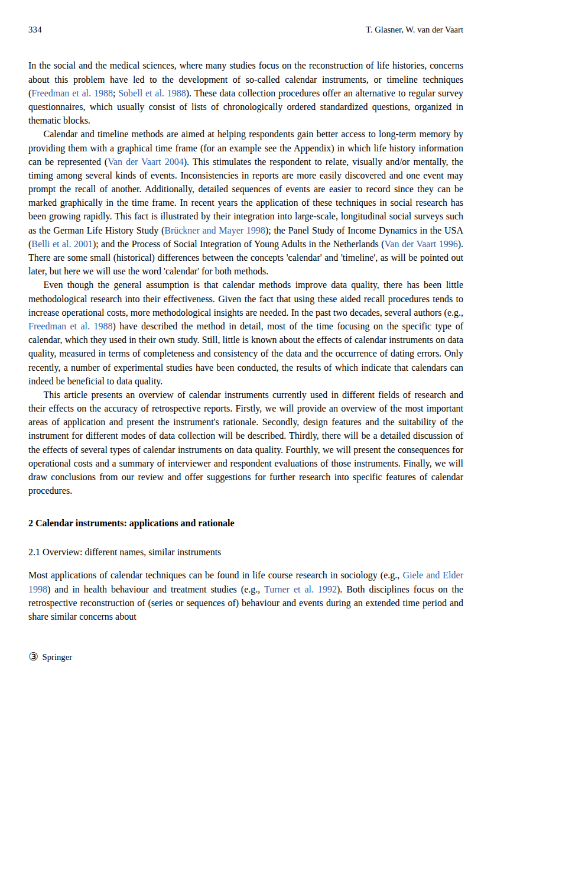334 T. Glasner, W. van der Vaart
In the social and the medical sciences, where many studies focus on the reconstruction of life histories, concerns about this problem have led to the development of so-called calendar instruments, or timeline techniques (Freedman et al. 1988; Sobell et al. 1988). These data collection procedures offer an alternative to regular survey questionnaires, which usually consist of lists of chronologically ordered standardized questions, organized in thematic blocks.
Calendar and timeline methods are aimed at helping respondents gain better access to long-term memory by providing them with a graphical time frame (for an example see the Appendix) in which life history information can be represented (Van der Vaart 2004). This stimulates the respondent to relate, visually and/or mentally, the timing among several kinds of events. Inconsistencies in reports are more easily discovered and one event may prompt the recall of another. Additionally, detailed sequences of events are easier to record since they can be marked graphically in the time frame. In recent years the application of these techniques in social research has been growing rapidly. This fact is illustrated by their integration into large-scale, longitudinal social surveys such as the German Life History Study (Brückner and Mayer 1998); the Panel Study of Income Dynamics in the USA (Belli et al. 2001); and the Process of Social Integration of Young Adults in the Netherlands (Van der Vaart 1996). There are some small (historical) differences between the concepts 'calendar' and 'timeline', as will be pointed out later, but here we will use the word 'calendar' for both methods.
Even though the general assumption is that calendar methods improve data quality, there has been little methodological research into their effectiveness. Given the fact that using these aided recall procedures tends to increase operational costs, more methodological insights are needed. In the past two decades, several authors (e.g., Freedman et al. 1988) have described the method in detail, most of the time focusing on the specific type of calendar, which they used in their own study. Still, little is known about the effects of calendar instruments on data quality, measured in terms of completeness and consistency of the data and the occurrence of dating errors. Only recently, a number of experimental studies have been conducted, the results of which indicate that calendars can indeed be beneficial to data quality.
This article presents an overview of calendar instruments currently used in different fields of research and their effects on the accuracy of retrospective reports. Firstly, we will provide an overview of the most important areas of application and present the instrument's rationale. Secondly, design features and the suitability of the instrument for different modes of data collection will be described. Thirdly, there will be a detailed discussion of the effects of several types of calendar instruments on data quality. Fourthly, we will present the consequences for operational costs and a summary of interviewer and respondent evaluations of those instruments. Finally, we will draw conclusions from our review and offer suggestions for further research into specific features of calendar procedures.
2 Calendar instruments: applications and rationale
2.1 Overview: different names, similar instruments
Most applications of calendar techniques can be found in life course research in sociology (e.g., Giele and Elder 1998) and in health behaviour and treatment studies (e.g., Turner et al. 1992). Both disciplines focus on the retrospective reconstruction of (series or sequences of) behaviour and events during an extended time period and share similar concerns about
③ Springer